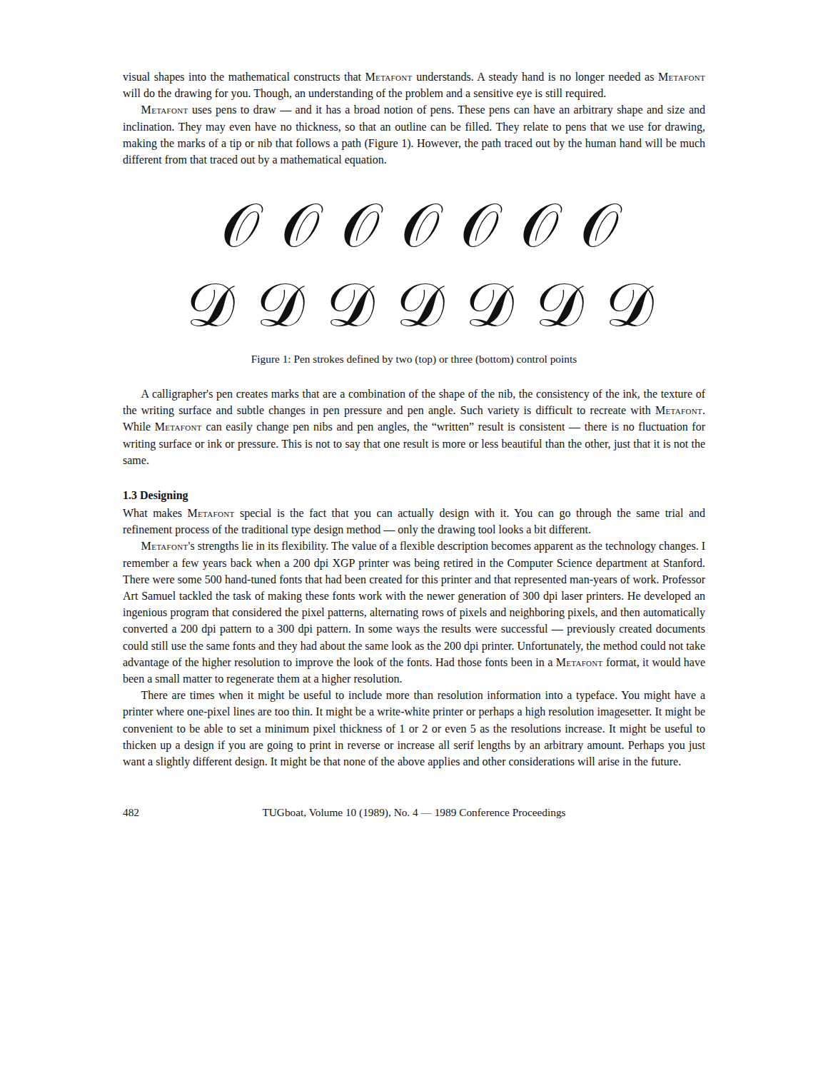visual shapes into the mathematical constructs that Metafont understands. A steady hand is no longer needed as Metafont will do the drawing for you. Though, an understanding of the problem and a sensitive eye is still required.
Metafont uses pens to draw — and it has a broad notion of pens. These pens can have an arbitrary shape and size and inclination. They may even have no thickness, so that an outline can be filled. They relate to pens that we use for drawing, making the marks of a tip or nib that follows a path (Figure 1). However, the path traced out by the human hand will be much different from that traced out by a mathematical equation.
 𝒪𝒪𝒪𝒪𝒪𝒪𝒪
 𝒟𝒟𝒟𝒟𝒟𝒟𝒟
Figure 1: Pen strokes defined by two (top) or three (bottom) control points
A calligrapher's pen creates marks that are a combination of the shape of the nib, the consistency of the ink, the texture of the writing surface and subtle changes in pen pressure and pen angle. Such variety is difficult to recreate with Metafont. While Metafont can easily change pen nibs and pen angles, the “written” result is consistent — there is no fluctuation for writing surface or ink or pressure. This is not to say that one result is more or less beautiful than the other, just that it is not the same.
1.3 Designing
What makes Metafont special is the fact that you can actually design with it. You can go through the same trial and refinement process of the traditional type design method — only the drawing tool looks a bit different.
Metafont's strengths lie in its flexibility. The value of a flexible description becomes apparent as the technology changes. I remember a few years back when a 200 dpi XGP printer was being retired in the Computer Science department at Stanford. There were some 500 hand-tuned fonts that had been created for this printer and that represented man-years of work. Professor Art Samuel tackled the task of making these fonts work with the newer generation of 300 dpi laser printers. He developed an ingenious program that considered the pixel patterns, alternating rows of pixels and neighboring pixels, and then automatically converted a 200 dpi pattern to a 300 dpi pattern. In some ways the results were successful — previously created documents could still use the same fonts and they had about the same look as the 200 dpi printer. Unfortunately, the method could not take advantage of the higher resolution to improve the look of the fonts. Had those fonts been in a Metafont format, it would have been a small matter to regenerate them at a higher resolution.
There are times when it might be useful to include more than resolution information into a typeface. You might have a printer where one-pixel lines are too thin. It might be a write-white printer or perhaps a high resolution imagesetter. It might be convenient to be able to set a minimum pixel thickness of 1 or 2 or even 5 as the resolutions increase. It might be useful to thicken up a design if you are going to print in reverse or increase all serif lengths by an arbitrary amount. Perhaps you just want a slightly different design. It might be that none of the above applies and other considerations will arise in the future.
482
TUGboat, Volume 10 (1989), No. 4 — 1989 Conference Proceedings